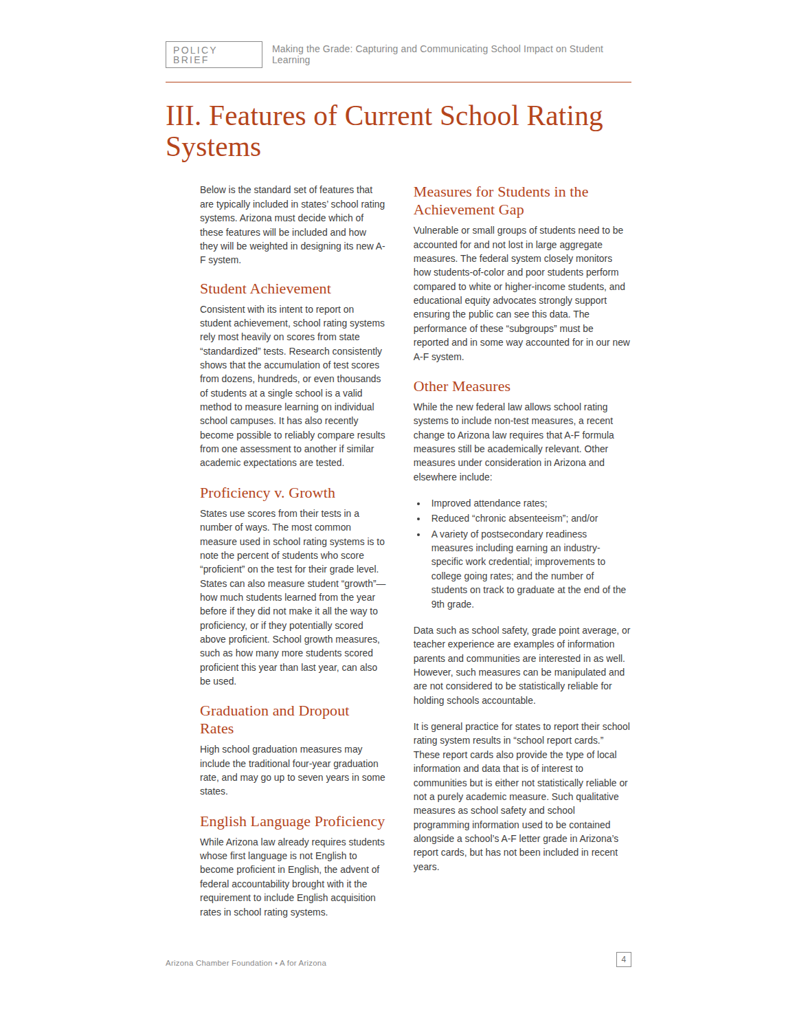Policy Brief
Making the Grade: Capturing and Communicating School Impact on Student Learning
III. Features of Current School Rating Systems
Below is the standard set of features that are typically included in states’ school rating systems. Arizona must decide which of these features will be included and how they will be weighted in designing its new A-F system.
Student Achievement
Consistent with its intent to report on student achievement, school rating systems rely most heavily on scores from state “standardized” tests. Research consistently shows that the accumulation of test scores from dozens, hundreds, or even thousands of students at a single school is a valid method to measure learning on individual school campuses. It has also recently become possible to reliably compare results from one assessment to another if similar academic expectations are tested.
Proficiency v. Growth
States use scores from their tests in a number of ways. The most common measure used in school rating systems is to note the percent of students who score “proficient” on the test for their grade level. States can also measure student “growth”—how much students learned from the year before if they did not make it all the way to proficiency, or if they potentially scored above proficient. School growth measures, such as how many more students scored proficient this year than last year, can also be used.
Graduation and Dropout Rates
High school graduation measures may include the traditional four-year graduation rate, and may go up to seven years in some states.
English Language Proficiency
While Arizona law already requires students whose first language is not English to become proficient in English, the advent of federal accountability brought with it the requirement to include English acquisition rates in school rating systems.
Measures for Students in the Achievement Gap
Vulnerable or small groups of students need to be accounted for and not lost in large aggregate measures. The federal system closely monitors how students-of-color and poor students perform compared to white or higher-income students, and educational equity advocates strongly support ensuring the public can see this data. The performance of these “subgroups” must be reported and in some way accounted for in our new A-F system.
Other Measures
While the new federal law allows school rating systems to include non-test measures, a recent change to Arizona law requires that A-F formula measures still be academically relevant. Other measures under consideration in Arizona and elsewhere include:
Improved attendance rates;
Reduced “chronic absenteeism”; and/or
A variety of postsecondary readiness measures including earning an industry-specific work credential; improvements to college going rates; and the number of students on track to graduate at the end of the 9th grade.
Data such as school safety, grade point average, or teacher experience are examples of information parents and communities are interested in as well. However, such measures can be manipulated and are not considered to be statistically reliable for holding schools accountable.
It is general practice for states to report their school rating system results in “school report cards.” These report cards also provide the type of local information and data that is of interest to communities but is either not statistically reliable or not a purely academic measure. Such qualitative measures as school safety and school programming information used to be contained alongside a school’s A-F letter grade in Arizona’s report cards, but has not been included in recent years.
Arizona Chamber Foundation • A for Arizona
4